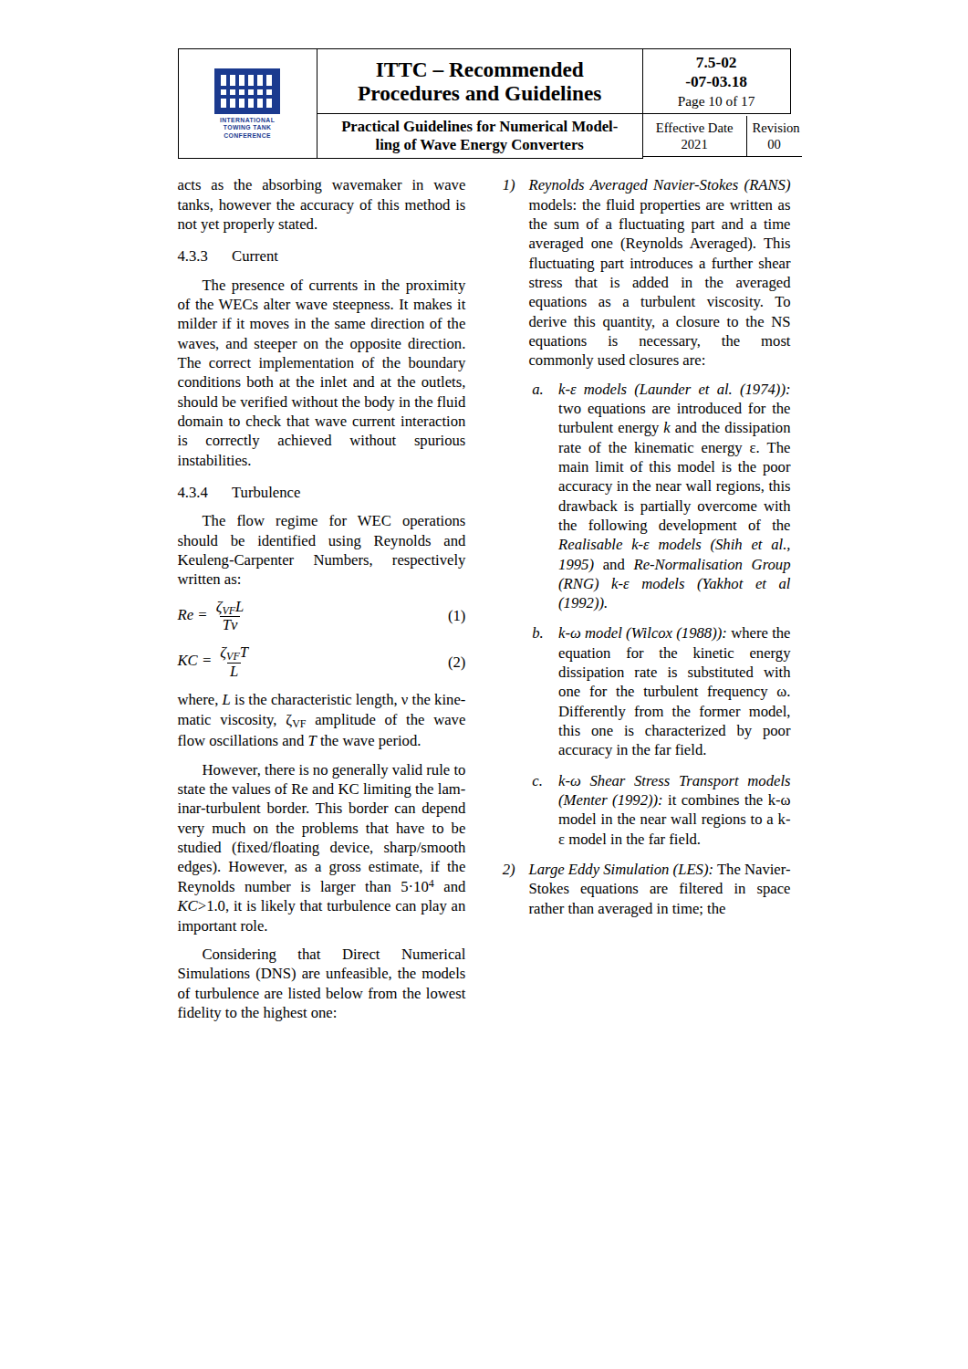| INTERNATIONAL TOWING TANK CONFERENCE | ITTC – Recommended Procedures and Guidelines | 7.5-02 -07-03.18 Page 10 of 17 |
| Practical Guidelines for Numerical Model- ling of Wave Energy Converters | / Effective Date 2021 / Revision 00 / |
acts as the absorbing wavemaker in wave tanks, however the accuracy of this method is not yet properly stated.
4.3.3 Current
The presence of currents in the proximity of the WECs alter wave steepness. It makes it milder if it moves in the same direction of the waves, and steeper on the opposite direction. The correct implementation of the boundary conditions both at the inlet and at the outlets, should be verified without the body in the fluid domain to check that wave current interaction is correctly achieved without spurious instabilities.
4.3.4 Turbulence
The flow regime for WEC operations should be identified using Reynolds and Keuleng-Carpenter Numbers, respectively written as:
Re = ζVFL Tν (1)
KC = ζVFT L (2)
where, L is the characteristic length, ν the kinematic viscosity, ζVF amplitude of the wave flow oscillations and T the wave period.
However, there is no generally valid rule to state the values of Re and KC limiting the laminar-turbulent border. This border can depend very much on the problems that have to be studied (fixed/floating device, sharp/smooth edges). However, as a gross estimate, if the Reynolds number is larger than 5·104 and KC>1.0, it is likely that turbulence can play an important role.
Considering that Direct Numerical Simulations (DNS) are unfeasible, the models of turbulence are listed below from the lowest fidelity to the highest one:
Reynolds Averaged Navier-Stokes (RANS) models: the fluid properties are written as the sum of a fluctuating part and a time averaged one (Reynolds Averaged). This fluctuating part introduces a further shear stress that is added in the averaged equations as a turbulent viscosity. To derive this quantity, a closure to the NS equations is necessary, the most commonly used closures are:
k-ε models (Launder et al. (1974)): two equations are introduced for the turbulent energy k and the dissipation rate of the kinematic energy ε. The main limit of this model is the poor accuracy in the near wall regions, this drawback is partially overcome with the following development of the Realisable k-ε models (Shih et al., 1995) and Re-Normalisation Group (RNG) k-ε models (Yakhot et al (1992)).
k-ω model (Wilcox (1988)): where the equation for the kinetic energy dissipation rate is substituted with one for the turbulent frequency ω. Differently from the former model, this one is characterized by poor accuracy in the far field.
k-ω Shear Stress Transport models (Menter (1992)): it combines the k-ω model in the near wall regions to a k-ε model in the far field.
Large Eddy Simulation (LES): The Navier-Stokes equations are filtered in space rather than averaged in time; the